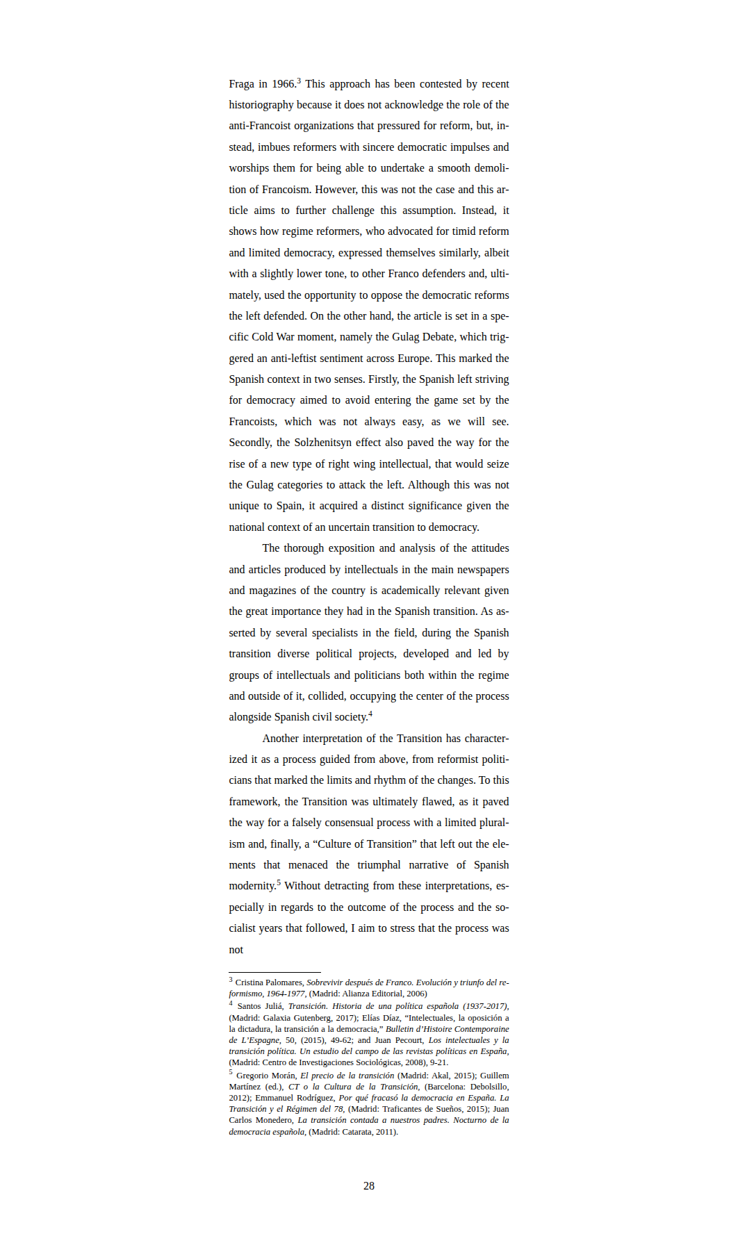Fraga in 1966.3 This approach has been contested by recent historiography because it does not acknowledge the role of the anti-Francoist organizations that pressured for reform, but, instead, imbues reformers with sincere democratic impulses and worships them for being able to undertake a smooth demolition of Francoism. However, this was not the case and this article aims to further challenge this assumption. Instead, it shows how regime reformers, who advocated for timid reform and limited democracy, expressed themselves similarly, albeit with a slightly lower tone, to other Franco defenders and, ultimately, used the opportunity to oppose the democratic reforms the left defended. On the other hand, the article is set in a specific Cold War moment, namely the Gulag Debate, which triggered an anti-leftist sentiment across Europe. This marked the Spanish context in two senses. Firstly, the Spanish left striving for democracy aimed to avoid entering the game set by the Francoists, which was not always easy, as we will see. Secondly, the Solzhenitsyn effect also paved the way for the rise of a new type of right wing intellectual, that would seize the Gulag categories to attack the left. Although this was not unique to Spain, it acquired a distinct significance given the national context of an uncertain transition to democracy.
The thorough exposition and analysis of the attitudes and articles produced by intellectuals in the main newspapers and magazines of the country is academically relevant given the great importance they had in the Spanish transition. As asserted by several specialists in the field, during the Spanish transition diverse political projects, developed and led by groups of intellectuals and politicians both within the regime and outside of it, collided, occupying the center of the process alongside Spanish civil society.4
Another interpretation of the Transition has characterized it as a process guided from above, from reformist politicians that marked the limits and rhythm of the changes. To this framework, the Transition was ultimately flawed, as it paved the way for a falsely consensual process with a limited pluralism and, finally, a “Culture of Transition” that left out the elements that menaced the triumphal narrative of Spanish modernity.5 Without detracting from these interpretations, especially in regards to the outcome of the process and the socialist years that followed, I aim to stress that the process was not
3 Cristina Palomares, Sobrevivir después de Franco. Evolución y triunfo del reformismo, 1964-1977, (Madrid: Alianza Editorial, 2006)
4 Santos Juliá, Transición. Historia de una política española (1937-2017), (Madrid: Galaxia Gutenberg, 2017); Elías Díaz, “Intelectuales, la oposición a la dictadura, la transición a la democracia,” Bulletin d’Histoire Contemporaine de L’Espagne, 50, (2015), 49-62; and Juan Pecourt, Los intelectuales y la transición política. Un estudio del campo de las revistas políticas en España, (Madrid: Centro de Investigaciones Sociológicas, 2008), 9-21.
5 Gregorio Morán, El precio de la transición (Madrid: Akal, 2015); Guillem Martínez (ed.), CT o la Cultura de la Transición, (Barcelona: Debolsillo, 2012); Emmanuel Rodríguez, Por qué fracasó la democracia en España. La Transición y el Régimen del 78, (Madrid: Traficantes de Sueños, 2015); Juan Carlos Monedero, La transición contada a nuestros padres. Nocturno de la democracia española, (Madrid: Catarata, 2011).
28